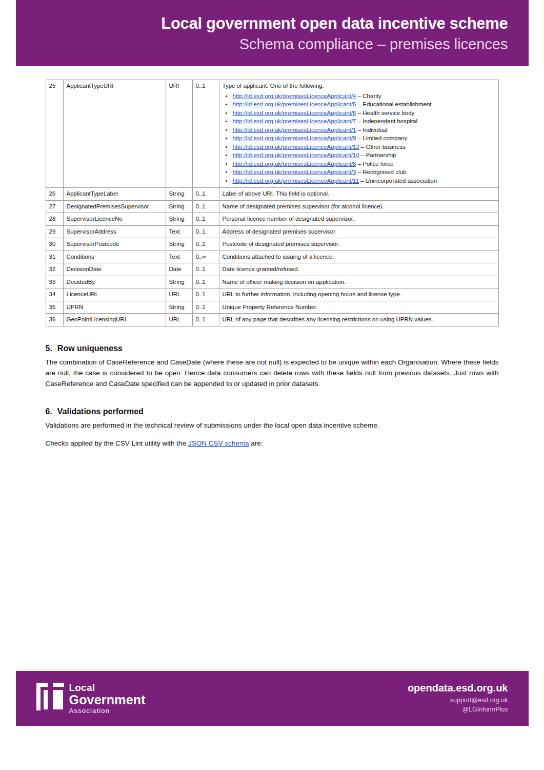Local government open data incentive scheme
Schema compliance – premises licences
| 25 | ApplicantTypeURI | URI | 0..1 | Type of applicant. One of the following. http://id.esd.org.uk/premisesLicenceApplicant/4 – Charity http://id.esd.org.uk/premisesLicenceApplicant/5 – Educational establishment http://id.esd.org.uk/premisesLicenceApplicant/6 – Health service body http://id.esd.org.uk/premisesLicenceApplicant/7 – Independent hospital http://id.esd.org.uk/premisesLicenceApplicant/1 – Individual http://id.esd.org.uk/premisesLicenceApplicant/9 – Limited company http://id.esd.org.uk/premisesLicenceApplicant/12 – Other business http://id.esd.org.uk/premisesLicenceApplicant/10 – Partnership http://id.esd.org.uk/premisesLicenceApplicant/8 – Police force http://id.esd.org.uk/premisesLicenceApplicant/3 – Recognised club http://id.esd.org.uk/premisesLicenceApplicant/11 – Unincorporated association |
| 26 | ApplicantTypeLabel | String | 0..1 | Label of above URI. This field is optional. |
| 27 | DesignatedPremisesSupervisor | String | 0..1 | Name of designated premises supervisor (for alcohol licence). |
| 28 | SupervisorLicenceNo | String | 0..1 | Personal licence number of designated supervisor. |
| 29 | SupervisorAddress | Text | 0..1 | Address of designated premises supervisor. |
| 30 | SupervisorPostcode | String | 0..1 | Postcode of designated premises supervisor. |
| 31 | Conditions | Text | 0..∞ | Conditions attached to issuing of a licence. |
| 32 | DecisionDate | Date | 0..1 | Date licence granted/refused. |
| 33 | DecidedBy | String | 0..1 | Name of officer making decision on application. |
| 34 | LicenceURL | URL | 0..1 | URL to further information, including opening hours and license type. |
| 35 | UPRN | String | 0..1 | Unique Property Reference Number. |
| 36 | GeoPointLicensingURL | URL | 0..1 | URL of any page that describes any licensing restrictions on using UPRN values. |
5. Row uniqueness
The combination of CaseReference and CaseDate (where these are not null) is expected to be unique within each Organisation. Where these fields are null, the case is considered to be open. Hence data consumers can delete rows with these fields null from previous datasets. Just rows with CaseReference and CaseDate specified can be appended to or updated in prior datasets.
6. Validations performed
Validations are performed in the technical review of submissions under the local open data incentive scheme.
Checks applied by the CSV Lint utility with the JSON CSV schema are:
Local
Government
Association
opendata.esd.org.uk
support@esd.org.uk
@LGInformPlus